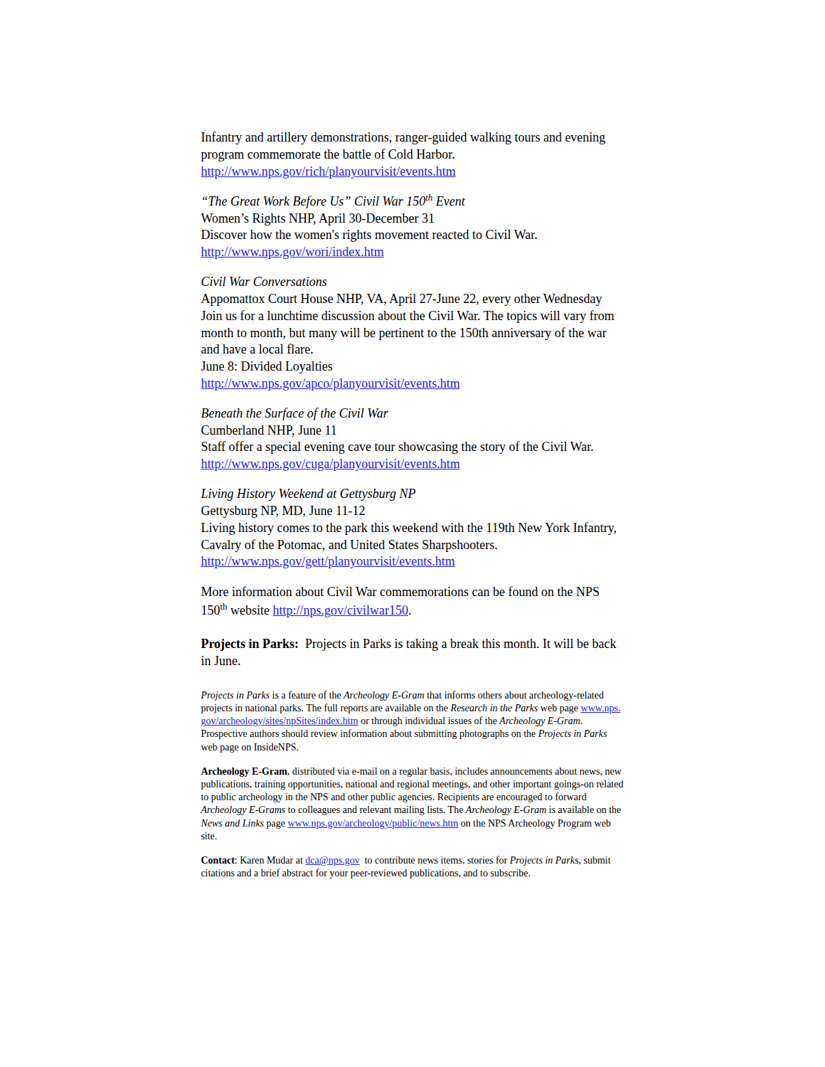Infantry and artillery demonstrations, ranger-guided walking tours and evening program commemorate the battle of Cold Harbor.
http://www.nps.gov/rich/planyourvisit/events.htm
“The Great Work Before Us” Civil War 150th Event
Women’s Rights NHP, April 30-December 31
Discover how the women's rights movement reacted to Civil War.
http://www.nps.gov/wori/index.htm
Civil War Conversations
Appomattox Court House NHP, VA, April 27-June 22, every other Wednesday
Join us for a lunchtime discussion about the Civil War. The topics will vary from month to month, but many will be pertinent to the 150th anniversary of the war and have a local flare.
June 8: Divided Loyalties
http://www.nps.gov/apco/planyourvisit/events.htm
Beneath the Surface of the Civil War
Cumberland NHP, June 11
Staff offer a special evening cave tour showcasing the story of the Civil War.
http://www.nps.gov/cuga/planyourvisit/events.htm
Living History Weekend at Gettysburg NP
Gettysburg NP, MD, June 11-12
Living history comes to the park this weekend with the 119th New York Infantry, Cavalry of the Potomac, and United States Sharpshooters.
http://www.nps.gov/gett/planyourvisit/events.htm
More information about Civil War commemorations can be found on the NPS 150th website http://nps.gov/civilwar150.
Projects in Parks: Projects in Parks is taking a break this month. It will be back in June.
Projects in Parks is a feature of the Archeology E-Gram that informs others about archeology-related projects in national parks. The full reports are available on the Research in the Parks web page www.nps.gov/archeology/sites/npSites/index.htm or through individual issues of the Archeology E-Gram. Prospective authors should review information about submitting photographs on the Projects in Parks web page on InsideNPS.
Archeology E-Gram, distributed via e-mail on a regular basis, includes announcements about news, new publications, training opportunities, national and regional meetings, and other important goings-on related to public archeology in the NPS and other public agencies. Recipients are encouraged to forward Archeology E-Grams to colleagues and relevant mailing lists. The Archeology E-Gram is available on the News and Links page www.nps.gov/archeology/public/news.htm on the NPS Archeology Program web site.
Contact: Karen Mudar at dca@nps.gov to contribute news items, stories for Projects in Parks, submit citations and a brief abstract for your peer-reviewed publications, and to subscribe.